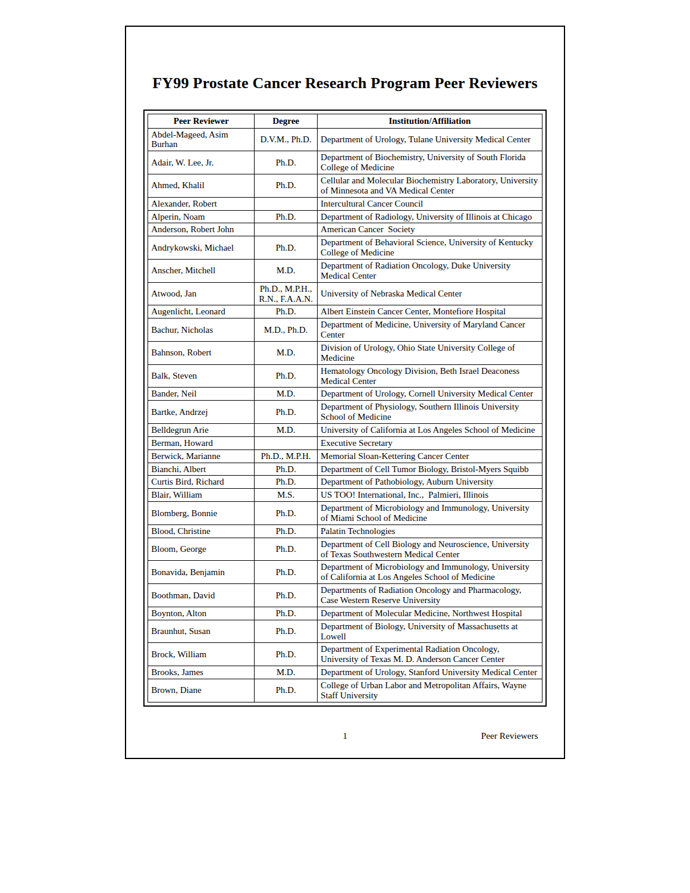FY99 Prostate Cancer Research Program Peer Reviewers
| Peer Reviewer | Degree | Institution/Affiliation |
| --- | --- | --- |
| Abdel-Mageed, Asim Burhan | D.V.M., Ph.D. | Department of Urology, Tulane University Medical Center |
| Adair, W. Lee, Jr. | Ph.D. | Department of Biochemistry, University of South Florida College of Medicine |
| Ahmed, Khalil | Ph.D. | Cellular and Molecular Biochemistry Laboratory, University of Minnesota and VA Medical Center |
| Alexander, Robert | | Intercultural Cancer Council |
| Alperin, Noam | Ph.D. | Department of Radiology, University of Illinois at Chicago |
| Anderson, Robert John | | American Cancer Society |
| Andrykowski, Michael | Ph.D. | Department of Behavioral Science, University of Kentucky College of Medicine |
| Anscher, Mitchell | M.D. | Department of Radiation Oncology, Duke University Medical Center |
| Atwood, Jan | Ph.D., M.P.H., R.N., F.A.A.N. | University of Nebraska Medical Center |
| Augenlicht, Leonard | Ph.D. | Albert Einstein Cancer Center, Montefiore Hospital |
| Bachur, Nicholas | M.D., Ph.D. | Department of Medicine, University of Maryland Cancer Center |
| Bahnson, Robert | M.D. | Division of Urology, Ohio State University College of Medicine |
| Balk, Steven | Ph.D. | Hematology Oncology Division, Beth Israel Deaconess Medical Center |
| Bander, Neil | M.D. | Department of Urology, Cornell University Medical Center |
| Bartke, Andrzej | Ph.D. | Department of Physiology, Southern Illinois University School of Medicine |
| Belldegrun Arie | M.D. | University of California at Los Angeles School of Medicine |
| Berman, Howard | | Executive Secretary |
| Berwick, Marianne | Ph.D., M.P.H. | Memorial Sloan-Kettering Cancer Center |
| Bianchi, Albert | Ph.D. | Department of Cell Tumor Biology, Bristol-Myers Squibb |
| Curtis Bird, Richard | Ph.D. | Department of Pathobiology, Auburn University |
| Blair, William | M.S. | US TOO! International, Inc., Palmieri, Illinois |
| Blomberg, Bonnie | Ph.D. | Department of Microbiology and Immunology, University of Miami School of Medicine |
| Blood, Christine | Ph.D. | Palatin Technologies |
| Bloom, George | Ph.D. | Department of Cell Biology and Neuroscience, University of Texas Southwestern Medical Center |
| Bonavida, Benjamin | Ph.D. | Department of Microbiology and Immunology, University of California at Los Angeles School of Medicine |
| Boothman, David | Ph.D. | Departments of Radiation Oncology and Pharmacology, Case Western Reserve University |
| Boynton, Alton | Ph.D. | Department of Molecular Medicine, Northwest Hospital |
| Braunhut, Susan | Ph.D. | Department of Biology, University of Massachusetts at Lowell |
| Brock, William | Ph.D. | Department of Experimental Radiation Oncology, University of Texas M. D. Anderson Cancer Center |
| Brooks, James | M.D. | Department of Urology, Stanford University Medical Center |
| Brown, Diane | Ph.D. | College of Urban Labor and Metropolitan Affairs, Wayne Staff University |
1 Peer Reviewers